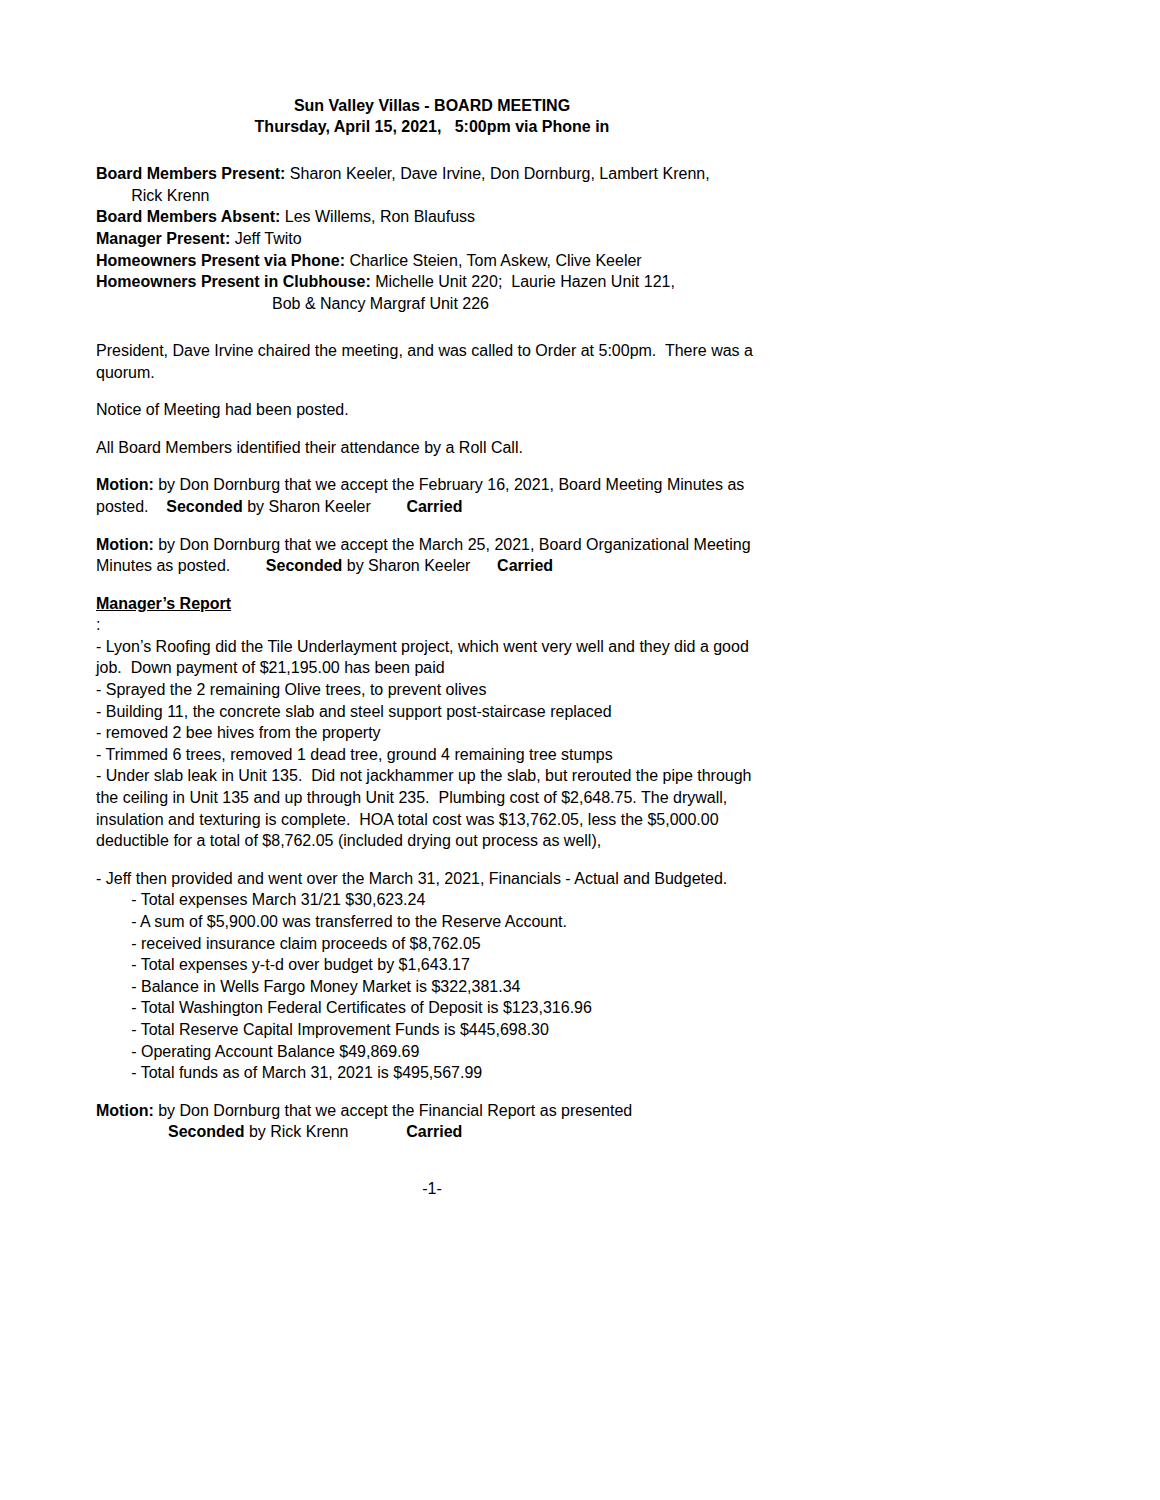Sun Valley Villas - BOARD MEETING
Thursday, April 15, 2021, 5:00pm via Phone in
Board Members Present: Sharon Keeler, Dave Irvine, Don Dornburg, Lambert Krenn,
Rick Krenn
Board Members Absent: Les Willems, Ron Blaufuss
Manager Present: Jeff Twito
Homeowners Present via Phone: Charlice Steien, Tom Askew, Clive Keeler
Homeowners Present in Clubhouse: Michelle Unit 220; Laurie Hazen Unit 121,
Bob & Nancy Margraf Unit 226
President, Dave Irvine chaired the meeting, and was called to Order at 5:00pm. There was a quorum.
Notice of Meeting had been posted.
All Board Members identified their attendance by a Roll Call.
Motion: by Don Dornburg that we accept the February 16, 2021, Board Meeting Minutes as posted. Seconded by Sharon Keeler Carried
Motion: by Don Dornburg that we accept the March 25, 2021, Board Organizational Meeting Minutes as posted. Seconded by Sharon Keeler Carried
Manager’s Report
:
Lyon’s Roofing did the Tile Underlayment project, which went very well and they did a good job. Down payment of $21,195.00 has been paid
Sprayed the 2 remaining Olive trees, to prevent olives
Building 11, the concrete slab and steel support post-staircase replaced
removed 2 bee hives from the property
Trimmed 6 trees, removed 1 dead tree, ground 4 remaining tree stumps
Under slab leak in Unit 135. Did not jackhammer up the slab, but rerouted the pipe through the ceiling in Unit 135 and up through Unit 235. Plumbing cost of $2,648.75. The drywall, insulation and texturing is complete. HOA total cost was $13,762.05, less the $5,000.00 deductible for a total of $8,762.05 (included drying out process as well),
Jeff then provided and went over the March 31, 2021, Financials - Actual and Budgeted.
Total expenses March 31/21 $30,623.24
A sum of $5,900.00 was transferred to the Reserve Account.
received insurance claim proceeds of $8,762.05
Total expenses y-t-d over budget by $1,643.17
Balance in Wells Fargo Money Market is $322,381.34
Total Washington Federal Certificates of Deposit is $123,316.96
Total Reserve Capital Improvement Funds is $445,698.30
Operating Account Balance $49,869.69
Total funds as of March 31, 2021 is $495,567.99
Motion: by Don Dornburg that we accept the Financial Report as presented
Seconded by Rick Krenn Carried
-1-